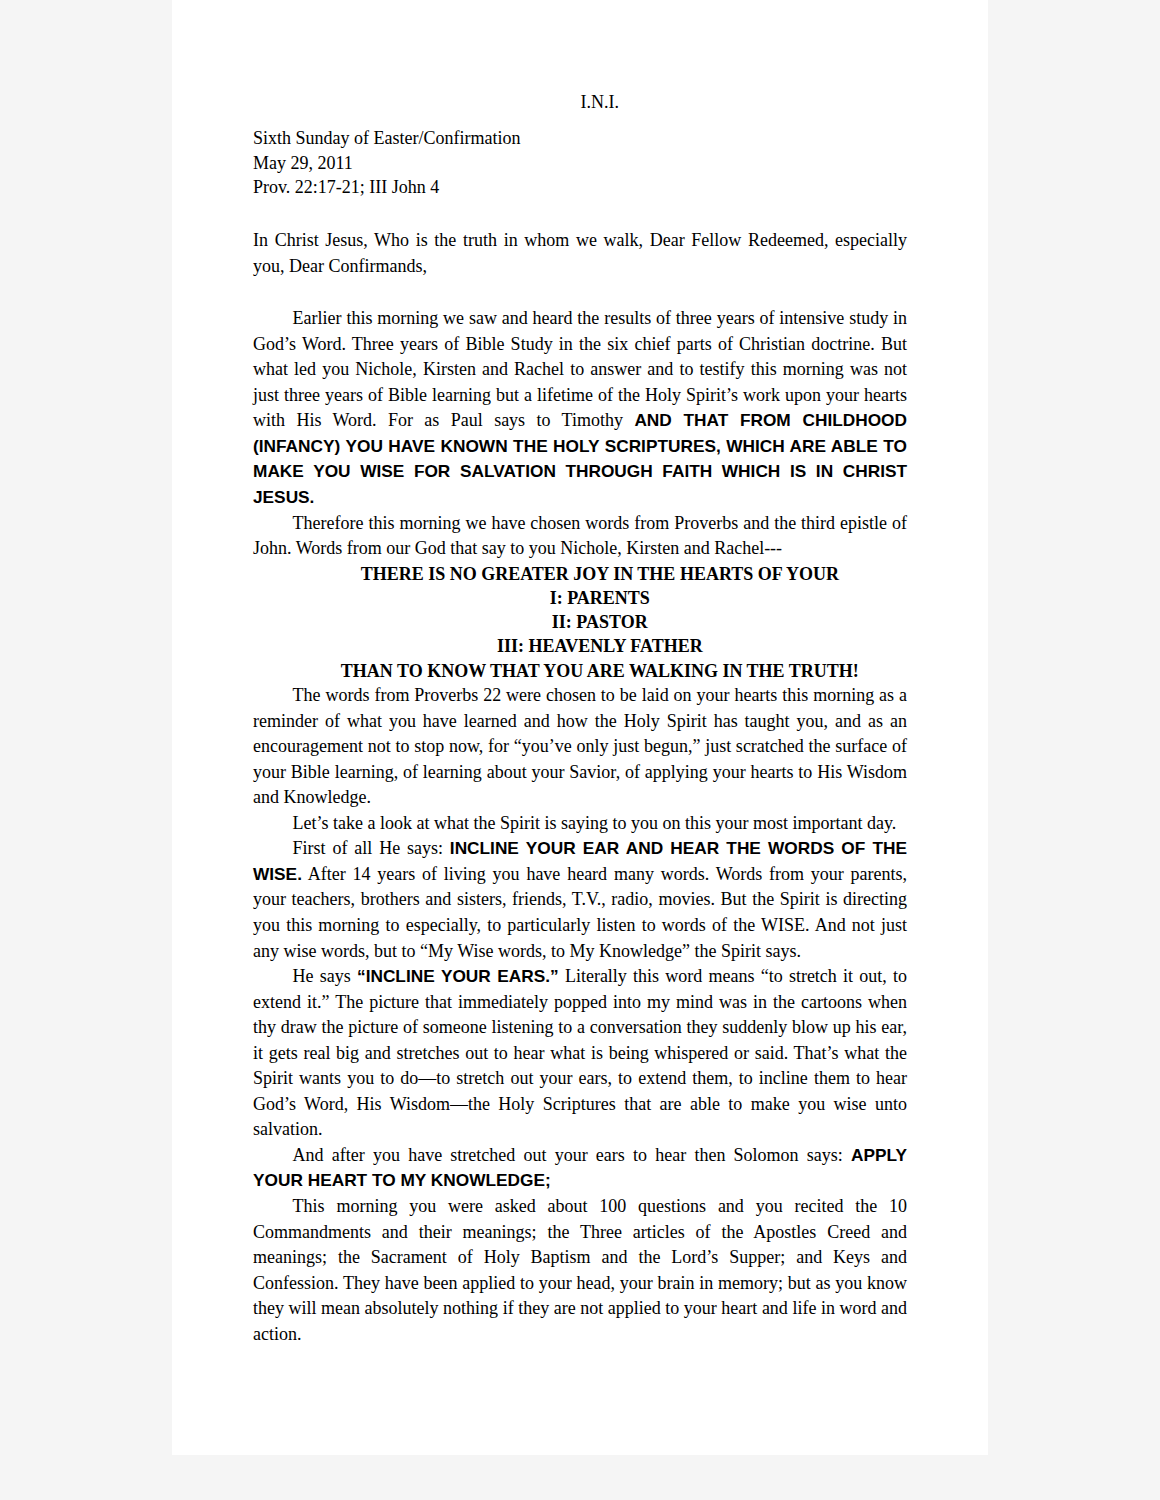I.N.I.
Sixth Sunday of Easter/Confirmation
May 29, 2011
Prov. 22:17-21; III John 4
In Christ Jesus, Who is the truth in whom we walk, Dear Fellow Redeemed, especially you, Dear Confirmands,
Earlier this morning we saw and heard the results of three years of intensive study in God’s Word. Three years of Bible Study in the six chief parts of Christian doctrine. But what led you Nichole, Kirsten and Rachel to answer and to testify this morning was not just three years of Bible learning but a lifetime of the Holy Spirit’s work upon your hearts with His Word. For as Paul says to Timothy AND THAT FROM CHILDHOOD (INFANCY) YOU HAVE KNOWN THE HOLY SCRIPTURES, WHICH ARE ABLE TO MAKE YOU WISE FOR SALVATION THROUGH FAITH WHICH IS IN CHRIST JESUS.
Therefore this morning we have chosen words from Proverbs and the third epistle of John. Words from our God that say to you Nichole, Kirsten and Rachel---
THERE IS NO GREATER JOY IN THE HEARTS OF YOUR I: PARENTS II: PASTOR III: HEAVENLY FATHER THAN TO KNOW THAT YOU ARE WALKING IN THE TRUTH!
The words from Proverbs 22 were chosen to be laid on your hearts this morning as a reminder of what you have learned and how the Holy Spirit has taught you, and as an encouragement not to stop now, for “you’ve only just begun,” just scratched the surface of your Bible learning, of learning about your Savior, of applying your hearts to His Wisdom and Knowledge.
Let’s take a look at what the Spirit is saying to you on this your most important day.
First of all He says: INCLINE YOUR EAR AND HEAR THE WORDS OF THE WISE. After 14 years of living you have heard many words. Words from your parents, your teachers, brothers and sisters, friends, T.V., radio, movies. But the Spirit is directing you this morning to especially, to particularly listen to words of the WISE. And not just any wise words, but to “My Wise words, to My Knowledge” the Spirit says.
He says “INCLINE YOUR EARS.” Literally this word means “to stretch it out, to extend it.” The picture that immediately popped into my mind was in the cartoons when thy draw the picture of someone listening to a conversation they suddenly blow up his ear, it gets real big and stretches out to hear what is being whispered or said. That’s what the Spirit wants you to do—to stretch out your ears, to extend them, to incline them to hear God’s Word, His Wisdom—the Holy Scriptures that are able to make you wise unto salvation.
And after you have stretched out your ears to hear then Solomon says: APPLY YOUR HEART TO MY KNOWLEDGE;
This morning you were asked about 100 questions and you recited the 10 Commandments and their meanings; the Three articles of the Apostles Creed and meanings; the Sacrament of Holy Baptism and the Lord’s Supper; and Keys and Confession. They have been applied to your head, your brain in memory; but as you know they will mean absolutely nothing if they are not applied to your heart and life in word and action.